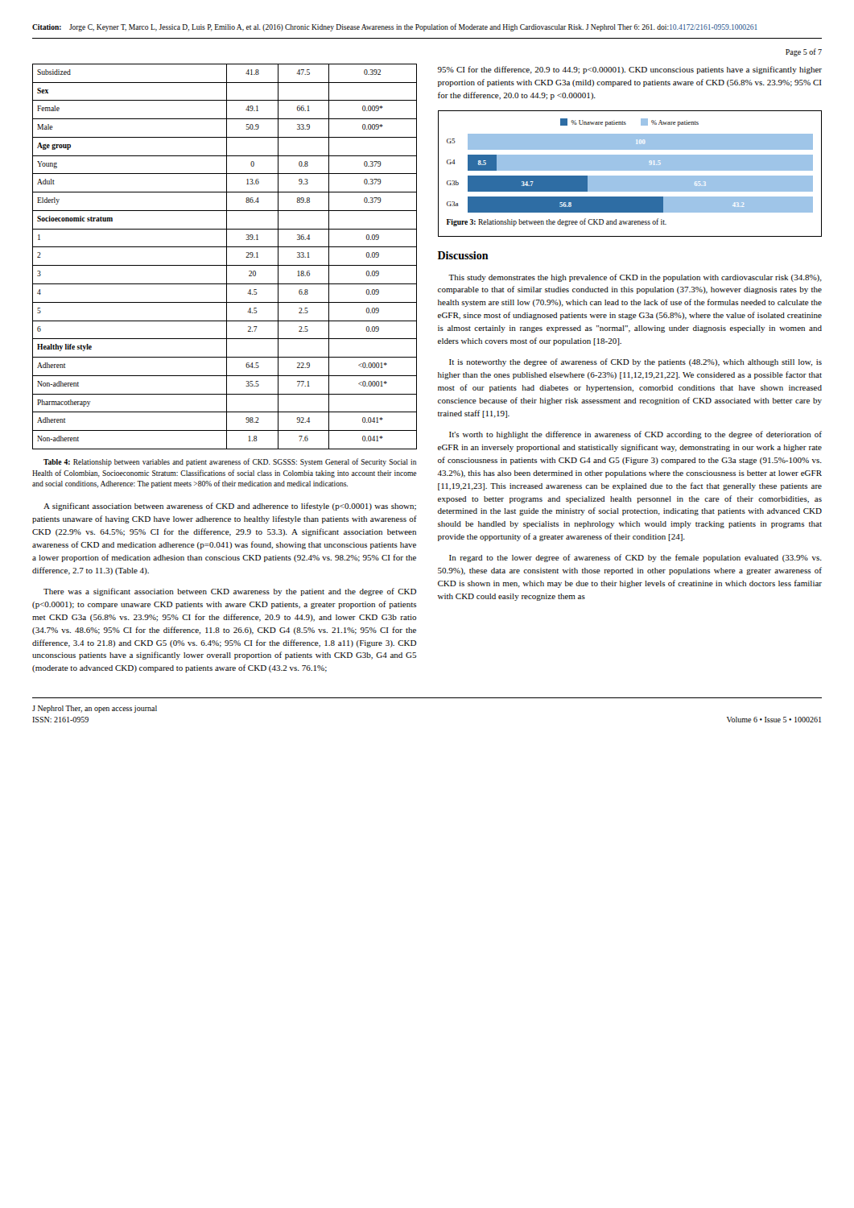Citation: Jorge C, Keyner T, Marco L, Jessica D, Luis P, Emilio A, et al. (2016) Chronic Kidney Disease Awareness in the Population of Moderate and High Cardiovascular Risk. J Nephrol Ther 6: 261. doi:10.4172/2161-0959.1000261
Page 5 of 7
| Subsidized | 41.8 | 47.5 | 0.392 |
| Sex | | | |
| Female | 49.1 | 66.1 | 0.009* |
| Male | 50.9 | 33.9 | 0.009* |
| Age group | | | |
| Young | 0 | 0.8 | 0.379 |
| Adult | 13.6 | 9.3 | 0.379 |
| Elderly | 86.4 | 89.8 | 0.379 |
| Socioeconomic stratum | | | |
| 1 | 39.1 | 36.4 | 0.09 |
| 2 | 29.1 | 33.1 | 0.09 |
| 3 | 20 | 18.6 | 0.09 |
| 4 | 4.5 | 6.8 | 0.09 |
| 5 | 4.5 | 2.5 | 0.09 |
| 6 | 2.7 | 2.5 | 0.09 |
| Healthy life style | | | |
| Adherent | 64.5 | 22.9 | <0.0001* |
| Non-adherent | 35.5 | 77.1 | <0.0001* |
| Pharmacotherapy | | | |
| Adherent | 98.2 | 92.4 | 0.041* |
| Non-adherent | 1.8 | 7.6 | 0.041* |
Table 4: Relationship between variables and patient awareness of CKD. SGSSS: System General of Security Social in Health of Colombian, Socioeconomic Stratum: Classifications of social class in Colombia taking into account their income and social conditions, Adherence: The patient meets >80% of their medication and medical indications.
A significant association between awareness of CKD and adherence to lifestyle (p<0.0001) was shown; patients unaware of having CKD have lower adherence to healthy lifestyle than patients with awareness of CKD (22.9% vs. 64.5%; 95% CI for the difference, 29.9 to 53.3). A significant association between awareness of CKD and medication adherence (p=0.041) was found, showing that unconscious patients have a lower proportion of medication adhesion than conscious CKD patients (92.4% vs. 98.2%; 95% CI for the difference, 2.7 to 11.3) (Table 4).
There was a significant association between CKD awareness by the patient and the degree of CKD (p<0.0001); to compare unaware CKD patients with aware CKD patients, a greater proportion of patients met CKD G3a (56.8% vs. 23.9%; 95% CI for the difference, 20.9 to 44.9), and lower CKD G3b ratio (34.7% vs. 48.6%; 95% CI for the difference, 11.8 to 26.6), CKD G4 (8.5% vs. 21.1%; 95% CI for the difference, 3.4 to 21.8) and CKD G5 (0% vs. 6.4%; 95% CI for the difference, 1.8 a11) (Figure 3). CKD unconscious patients have a significantly lower overall proportion of patients with CKD G3b, G4 and G5 (moderate to advanced CKD) compared to patients aware of CKD (43.2 vs. 76.1%;
95% CI for the difference, 20.9 to 44.9; p<0.00001). CKD unconscious patients have a significantly higher proportion of patients with CKD G3a (mild) compared to patients aware of CKD (56.8% vs. 23.9%; 95% CI for the difference, 20.0 to 44.9; p <0.00001).
% Unaware patients % Aware patients
G5
100
G4
8.5
91.5
G3b
34.7
65.3
G3a
56.8
43.2
Figure 3: Relationship between the degree of CKD and awareness of it.
Discussion
This study demonstrates the high prevalence of CKD in the population with cardiovascular risk (34.8%), comparable to that of similar studies conducted in this population (37.3%), however diagnosis rates by the health system are still low (70.9%), which can lead to the lack of use of the formulas needed to calculate the eGFR, since most of undiagnosed patients were in stage G3a (56.8%), where the value of isolated creatinine is almost certainly in ranges expressed as "normal", allowing under diagnosis especially in women and elders which covers most of our population [18-20].
It is noteworthy the degree of awareness of CKD by the patients (48.2%), which although still low, is higher than the ones published elsewhere (6-23%) [11,12,19,21,22]. We considered as a possible factor that most of our patients had diabetes or hypertension, comorbid conditions that have shown increased conscience because of their higher risk assessment and recognition of CKD associated with better care by trained staff [11,19].
It's worth to highlight the difference in awareness of CKD according to the degree of deterioration of eGFR in an inversely proportional and statistically significant way, demonstrating in our work a higher rate of consciousness in patients with CKD G4 and G5 (Figure 3) compared to the G3a stage (91.5%-100% vs. 43.2%), this has also been determined in other populations where the consciousness is better at lower eGFR [11,19,21,23]. This increased awareness can be explained due to the fact that generally these patients are exposed to better programs and specialized health personnel in the care of their comorbidities, as determined in the last guide the ministry of social protection, indicating that patients with advanced CKD should be handled by specialists in nephrology which would imply tracking patients in programs that provide the opportunity of a greater awareness of their condition [24].
In regard to the lower degree of awareness of CKD by the female population evaluated (33.9% vs. 50.9%), these data are consistent with those reported in other populations where a greater awareness of CKD is shown in men, which may be due to their higher levels of creatinine in which doctors less familiar with CKD could easily recognize them as
J Nephrol Ther, an open access journal
ISSN: 2161-0959
Volume 6 • Issue 5 • 1000261